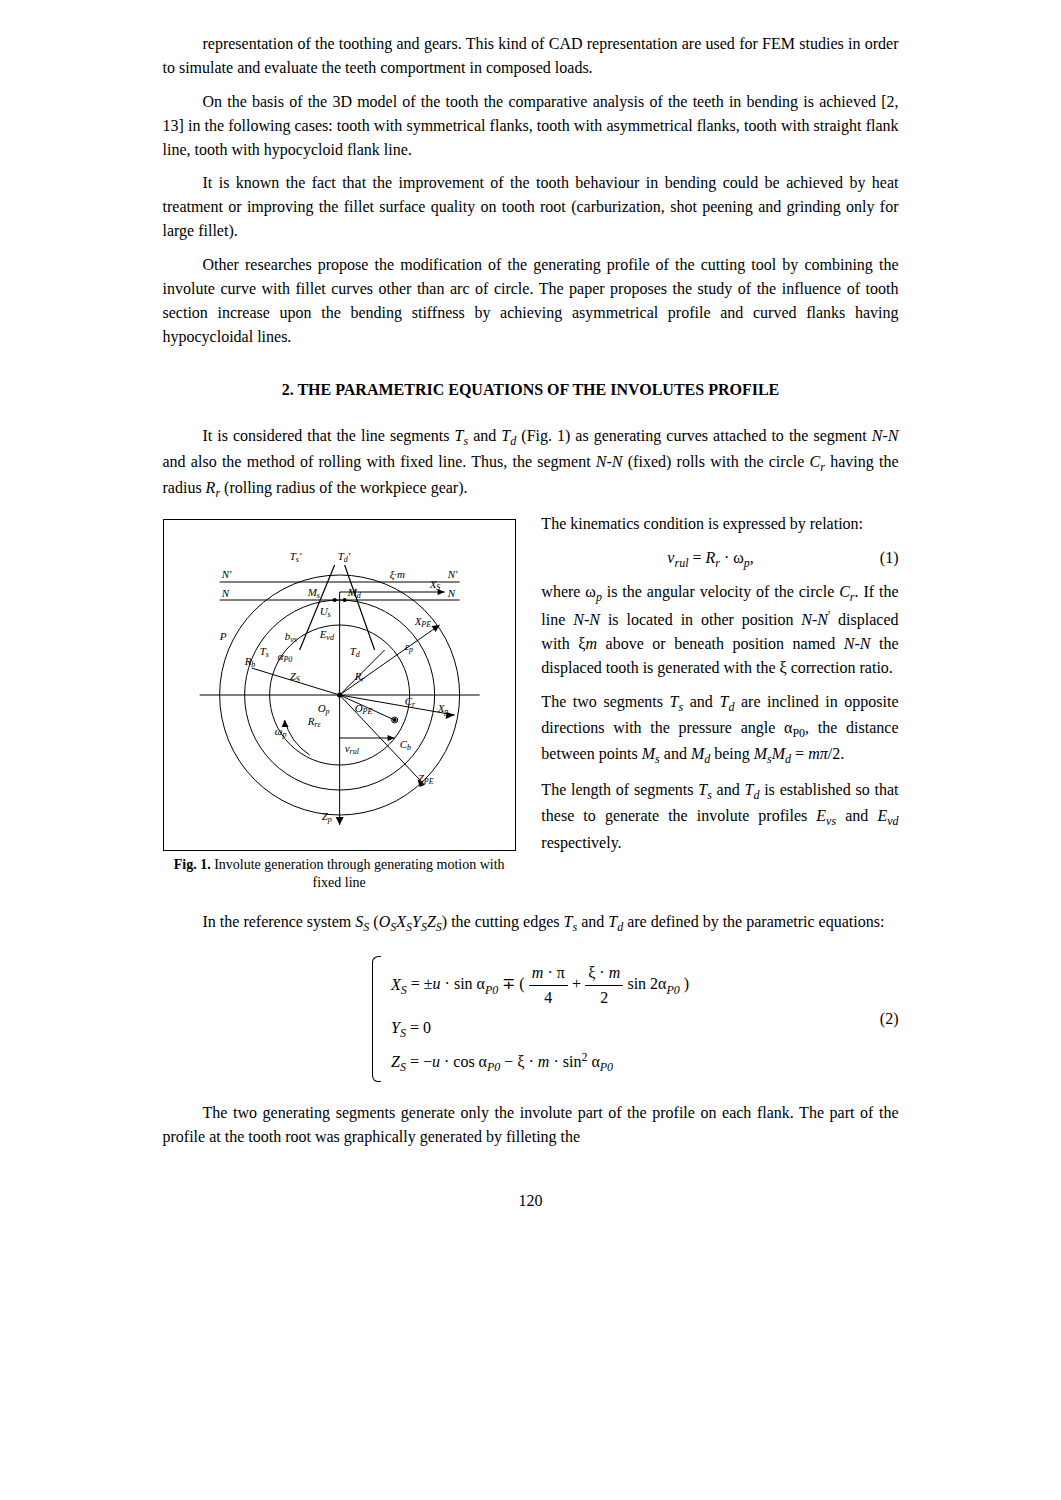representation of the toothing and gears. This kind of CAD representation are used for FEM studies in order to simulate and evaluate the teeth comportment in composed loads.
On the basis of the 3D model of the tooth the comparative analysis of the teeth in bending is achieved [2, 13] in the following cases: tooth with symmetrical flanks, tooth with asymmetrical flanks, tooth with straight flank line, tooth with hypocycloid flank line.
It is known the fact that the improvement of the tooth behaviour in bending could be achieved by heat treatment or improving the fillet surface quality on tooth root (carburization, shot peening and grinding only for large fillet).
Other researches propose the modification of the generating profile of the cutting tool by combining the involute curve with fillet curves other than arc of circle. The paper proposes the study of the influence of tooth section increase upon the bending stiffness by achieving asymmetrical profile and curved flanks having hypocycloidal lines.
2. THE PARAMETRIC EQUATIONS OF THE INVOLUTES PROFILE
It is considered that the line segments Ts and Td (Fig. 1) as generating curves attached to the segment N-N and also the method of rolling with fixed line. Thus, the segment N-N (fixed) rolls with the circle Cr having the radius Rr (rolling radius of the workpiece gear).
Ts' Td' N' N' N N ξ·m Ms Md XS Us P bvs Evd αP0 Td Ts XPE εp Rb ZS Rr Xp Op OPE Cr Rrε ωp vrul Cb ZPE Zp
Fig. 1. Involute generation through generating motion with fixed line
The kinematics condition is expressed by relation:
vrul = Rr · ωp, (1)
where ωp is the angular velocity of the circle Cr. If the line N-N is located in other position N-N' displaced with ξm above or beneath position named N-N the displaced tooth is generated with the ξ correction ratio.
The two segments Ts and Td are inclined in opposite directions with the pressure angle αP0, the distance between points Ms and Md being MsMd = mπ/2.
The length of segments Ts and Td is established so that these to generate the involute profiles Evs and Evd respectively.
In the reference system SS (OSXSYSZS) the cutting edges Ts and Td are defined by the parametric equations:
XS = ±u · sin αP0 ∓ ( m · π 4 + ξ · m 2 sin 2αP0 )
YS = 0
ZS = −u · cos αP0 − ξ · m · sin2 αP0
(2)
The two generating segments generate only the involute part of the profile on each flank. The part of the profile at the tooth root was graphically generated by filleting the
120